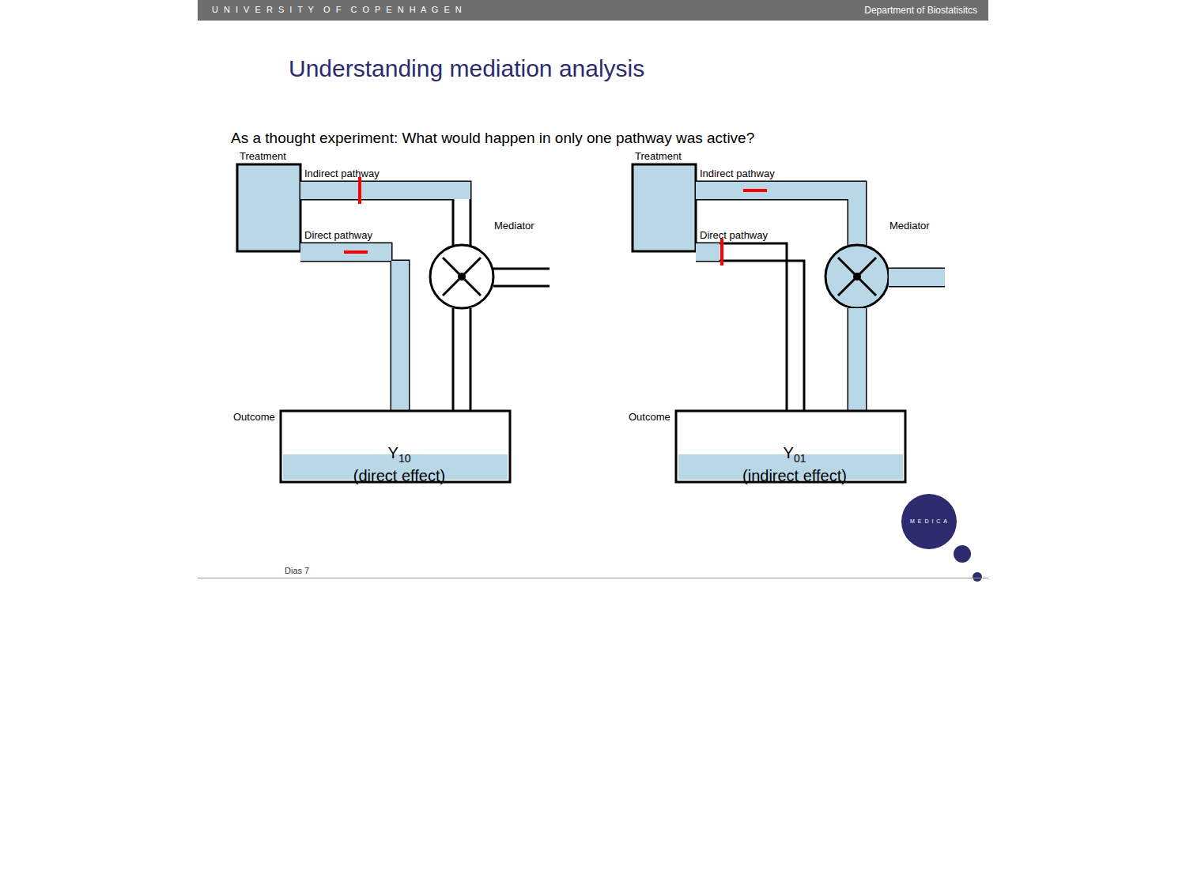U N I V E R S I T Y O F C O P E N H A G E N Department of Biostatisitcs
Understanding mediation analysis
As a thought experiment: What would happen in only one pathway was active?
Treatment Indirect pathway Direct pathway Mediator Outcome
Treatment Indirect pathway Direct pathway Mediator Outcome
Y10
(direct effect)
Y01
(indirect effect)
M E D I C A
Dias 7